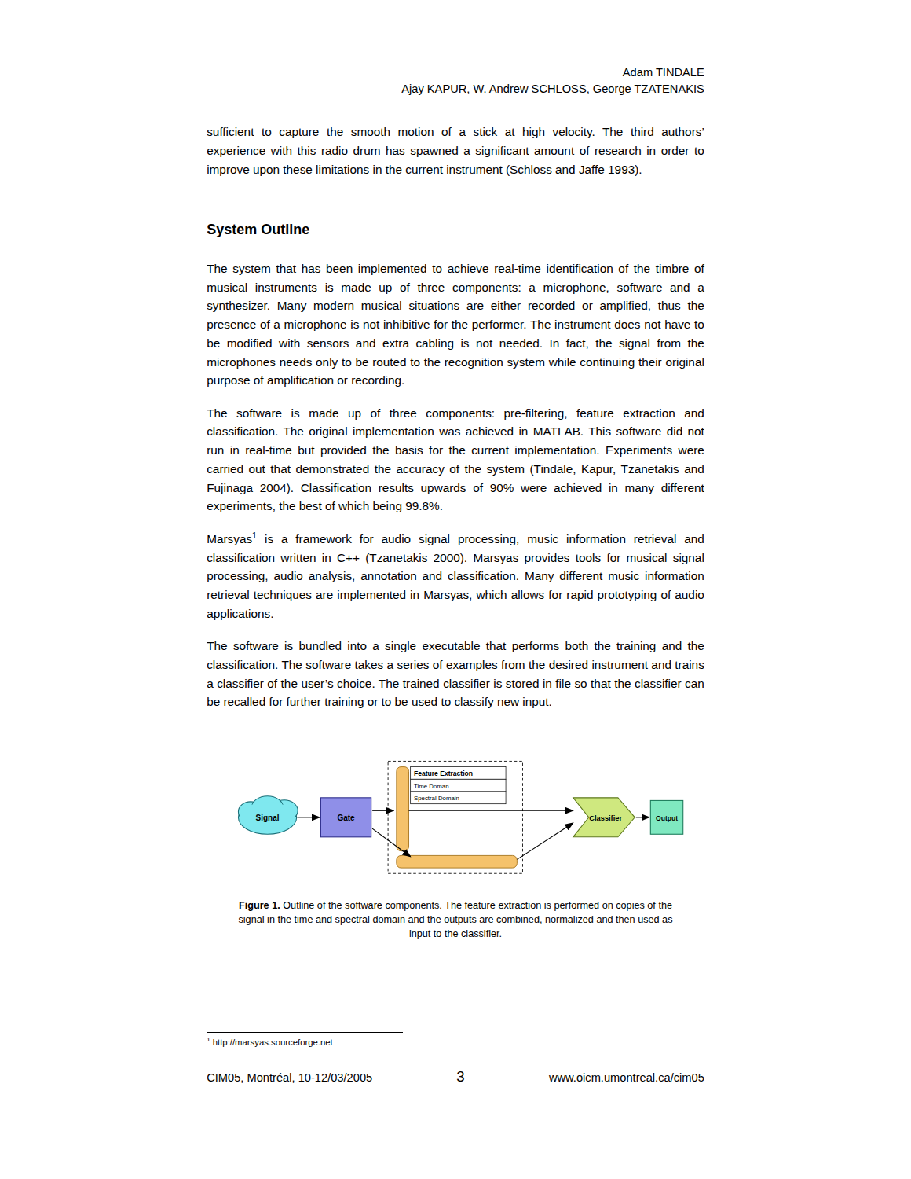Adam TINDALE
Ajay KAPUR, W. Andrew SCHLOSS, George TZATENAKIS
sufficient to capture the smooth motion of a stick at high velocity. The third authors’ experience with this radio drum has spawned a significant amount of research in order to improve upon these limitations in the current instrument (Schloss and Jaffe 1993).
System Outline
The system that has been implemented to achieve real-time identification of the timbre of musical instruments is made up of three components: a microphone, software and a synthesizer. Many modern musical situations are either recorded or amplified, thus the presence of a microphone is not inhibitive for the performer. The instrument does not have to be modified with sensors and extra cabling is not needed. In fact, the signal from the microphones needs only to be routed to the recognition system while continuing their original purpose of amplification or recording.
The software is made up of three components: pre-filtering, feature extraction and classification. The original implementation was achieved in MATLAB. This software did not run in real-time but provided the basis for the current implementation. Experiments were carried out that demonstrated the accuracy of the system (Tindale, Kapur, Tzanetakis and Fujinaga 2004). Classification results upwards of 90% were achieved in many different experiments, the best of which being 99.8%.
Marsyas1 is a framework for audio signal processing, music information retrieval and classification written in C++ (Tzanetakis 2000). Marsyas provides tools for musical signal processing, audio analysis, annotation and classification. Many different music information retrieval techniques are implemented in Marsyas, which allows for rapid prototyping of audio applications.
The software is bundled into a single executable that performs both the training and the classification. The software takes a series of examples from the desired instrument and trains a classifier of the user’s choice. The trained classifier is stored in file so that the classifier can be recalled for further training or to be used to classify new input.
Signal Gate Feature Extraction Time Doman Spectral Domain Classifier Output
Figure 1. Outline of the software components. The feature extraction is performed on copies of the signal in the time and spectral domain and the outputs are combined, normalized and then used as input to the classifier.
1 http://marsyas.sourceforge.net
CIM05, Montréal, 10-12/03/2005
3
www.oicm.umontreal.ca/cim05